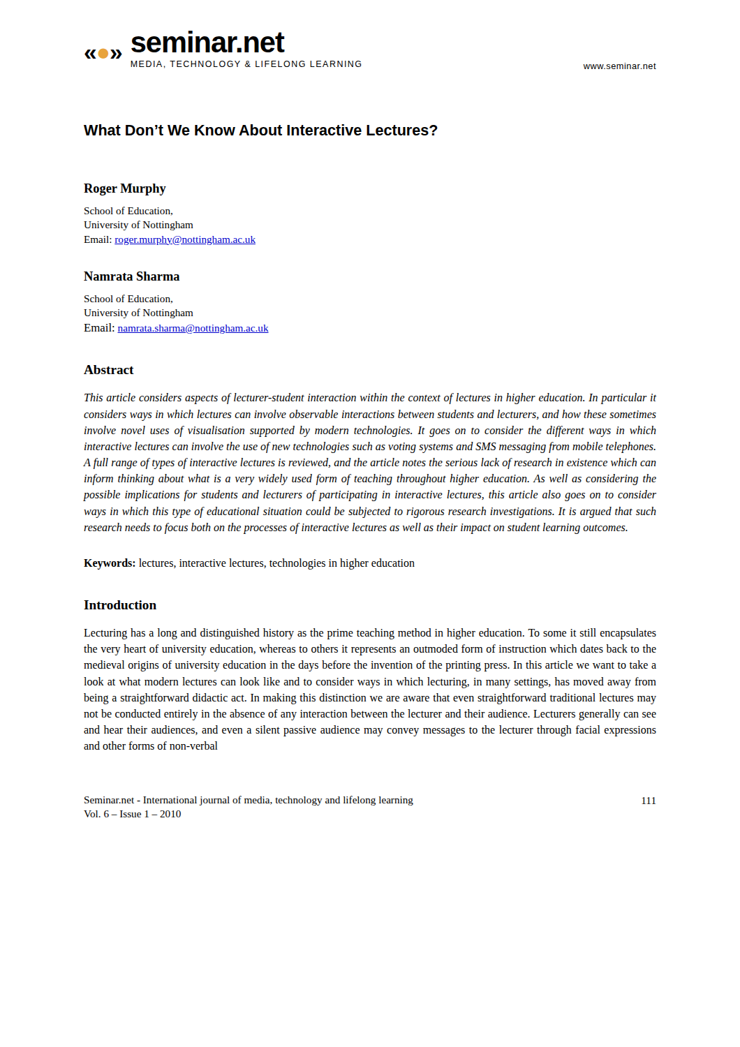«●»
seminar.net
MEDIA, TECHNOLOGY & LIFELONG LEARNING
www.seminar.net
What Don’t We Know About Interactive Lectures?
Roger Murphy
School of Education,
University of Nottingham
Email: roger.murphy@nottingham.ac.uk
Namrata Sharma
School of Education,
University of Nottingham
Email: namrata.sharma@nottingham.ac.uk
Abstract
This article considers aspects of lecturer-student interaction within the context of lectures in higher education. In particular it considers ways in which lectures can involve observable interactions between students and lecturers, and how these sometimes involve novel uses of visualisation supported by modern technologies. It goes on to consider the different ways in which interactive lectures can involve the use of new technologies such as voting systems and SMS messaging from mobile telephones. A full range of types of interactive lectures is reviewed, and the article notes the serious lack of research in existence which can inform thinking about what is a very widely used form of teaching throughout higher education. As well as considering the possible implications for students and lecturers of participating in interactive lectures, this article also goes on to consider ways in which this type of educational situation could be subjected to rigorous research investigations. It is argued that such research needs to focus both on the processes of interactive lectures as well as their impact on student learning outcomes.
Keywords: lectures, interactive lectures, technologies in higher education
Introduction
Lecturing has a long and distinguished history as the prime teaching method in higher education. To some it still encapsulates the very heart of university education, whereas to others it represents an outmoded form of instruction which dates back to the medieval origins of university education in the days before the invention of the printing press. In this article we want to take a look at what modern lectures can look like and to consider ways in which lecturing, in many settings, has moved away from being a straightforward didactic act. In making this distinction we are aware that even straightforward traditional lectures may not be conducted entirely in the absence of any interaction between the lecturer and their audience. Lecturers generally can see and hear their audiences, and even a silent passive audience may convey messages to the lecturer through facial expressions and other forms of non-verbal
Seminar.net - International journal of media, technology and lifelong learning
Vol. 6 – Issue 1 – 2010
111